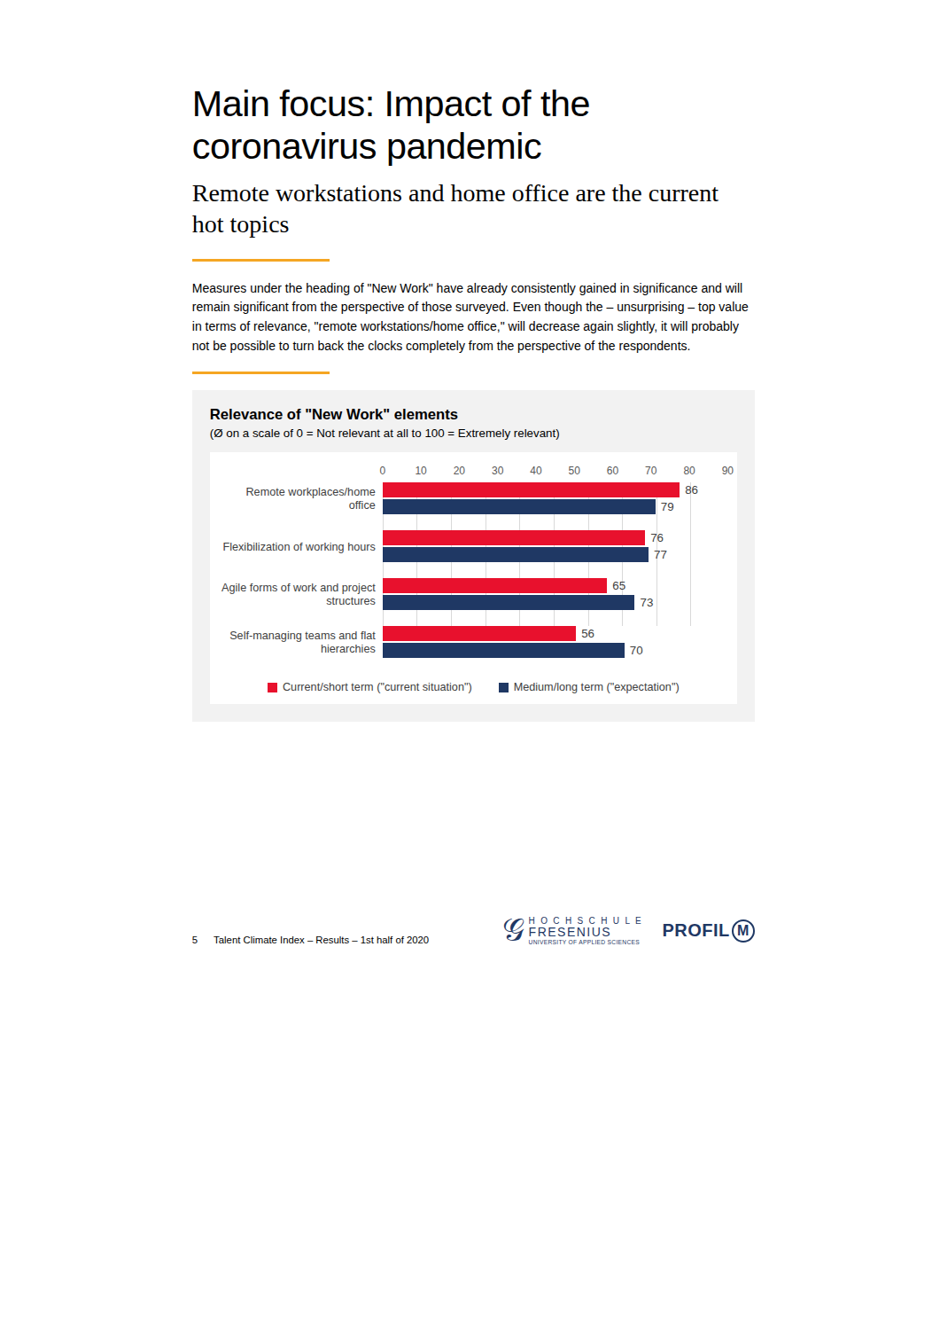Main focus: Impact of the coronavirus pandemic
Remote workstations and home office are the current hot topics
Measures under the heading of "New Work" have already consistently gained in significance and will remain significant from the perspective of those surveyed. Even though the – unsurprising – top value in terms of relevance, "remote workstations/home office," will decrease again slightly, it will probably not be possible to turn back the clocks completely from the perspective of the respondents.
Relevance of "New Work" elements
(Ø on a scale of 0 = Not relevant at all to 100 = Extremely relevant)
0 10 20 30 40 50 60 70 80 90
Remote workplaces/home office
86
79
Flexibilization of working hours
76
77
Agile forms of work and project structures
65
73
Self-managing teams and flat hierarchies
56
70
Current/short term ("current situation")
Medium/long term ("expectation")
5 Talent Climate Index – Results – 1st half of 2020
𝒢
H O C H S C H U L E
FRESENIUS
UNIVERSITY OF APPLIED SCIENCES
PROFIL
M